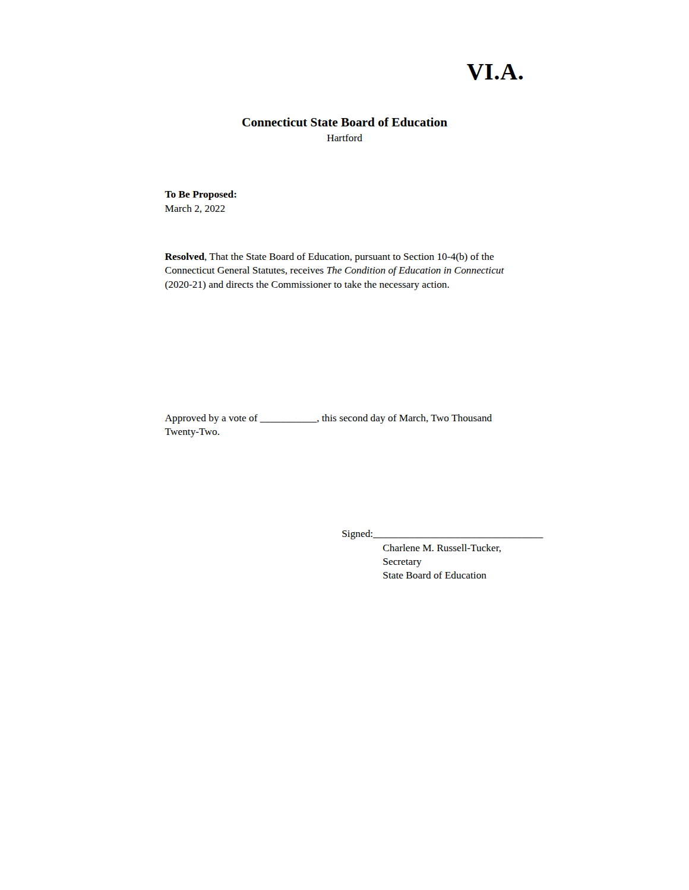VI.A.
Connecticut State Board of Education
Hartford
To Be Proposed: March 2, 2022
Resolved, That the State Board of Education, pursuant to Section 10-4(b) of the Connecticut General Statutes, receives The Condition of Education in Connecticut (2020-21) and directs the Commissioner to take the necessary action.
Approved by a vote of ___________, this second day of March, Two Thousand Twenty-Two.
Signed:_________________________________
Charlene M. Russell-Tucker, Secretary State Board of Education